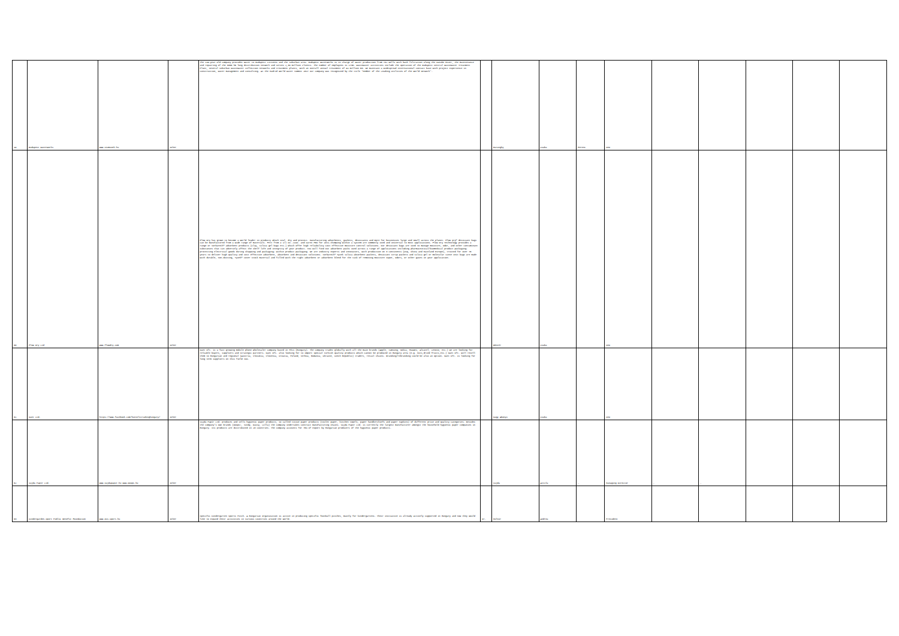| 49 | Budapest Waterworks | www.vizmuvek.hu | other | The 149-year-old company provides water to Budapest citizens and the suburban area. Budapest Waterworks is in charge of water production from 762 wells with bank filtration along the Danube River, the maintenance and repairing of the 5350 km long distribution network and serves 2,36 million clients. The number of employees is 1730. Wastewater activities include the operation of the Budapest Central Wastewater Treatment Plant, several suburban wastewater collection networks and treatment plants, with an overall annual treatment of 94 million m3. We maintain a widespread international contact base with project experience in construction, water management and consulting. At the Madrid World Water Summit 2017 our company was recognized by the title 'Member of the Leading Utilities of the World Network'. | | Haranghy | Csaba | Ferenc | CEO | | | | | |
| 50 | Flow Dry Ltd | www.flowdry.com | other | Flow Dry has grown to become a world leader in products which seal, dry and protect. Manufacturing adsorbents, gaskets, desiccants and more for businesses large and small across the planet. Flow Dry® desiccant bags can be manufactured from a wide range of materials. Felt from 4 1/2 oz.-11oz. and Carex PBN for anti-thumping within a system are commonly used and universal to most applications. Flow Dry Technology provides a range or SorbaTech® adsorbent products (clay, silica gel bags etc.) which offer high reliability cost effective moisture control solutions. Our desiccant bags are used to manage moisture, odor, and other contaminant substances that can adversely affect the shelf life and integrity of your product. You will find out adsorbent packs used across a range of applications including pharmaceutical/biomedical product packaging; protecting electrical goods during shipping and packaging; within product packaging. We are industry experts and innovators, with production on 3 continents (USA, China and Mainland Europe), trusted for over 70 years to deliver high quality and cost effective adsorbent, absorbent and desiccant solutions. SorbaTech® Tyvek silica absorbent packets, desiccant strip packets and silica gel or molecular sieve unit bags are made with durable, non-dusting, Tyvek® cover stock material and filled with the right adsorbent or adsorbent blend for the task of removing moisture vapor, odors, or other gases in your application. | | Göntér | Csaba | | CEO | | | | | |
| 51 | Naet Ltd. | https://www.facebook.com/huntelitradinghungary/ | other | Naet Kft. is a fast growing mobile phone wholesaler company based in Pécs (Hungary). The company trades globally with all the main brands (Apple, Samsung, Nokia, Huawei, Alcatel, Lenovo, etc.) We are looking for reliable buyers, suppliers and strategic partners. Naet Kft. also looking for to import special turkish quality products which cannot be produced in Hungary area (e.g. nuts,dried fruits,etc.) Naet Kft. will resell them to Hungarian and regional (Austria, Slovakia, Slovenia, Croatia, Poland, Serbia, Romania, Ukraine, Czech Republic) traders, retail chains. Branding/rebranding could be also an option. Naet Kft. is looking for long term suppliers on this field too. | | Nagy Abonyi | Csaba | | CEO | | | | | |
| 52 | Vajda Papír Ltd. | www.vajdapapir.hu www.ooops.hu | other | Vajda Papír Ltd. produces and sells hygienic paper products, so called tissue paper products (toilet paper, kitchen towels, paper handkerchiefs and paper napkins) of different price and quality categories. Besides the company's own brands (Ooops!, Sindy, Daisy, Lilla) the company undertakes contract manufacturing chains. Vajda Papír Ltd. is currently the largest manufacturer amongst the household hygienic paper companies in Hungary. Its products are distributed in 20 countries. The company accounts for 75% of export by Hungarian producers of the hygienic paper products. | | Vajda | Attila | - | Managing Director | - | - | | | |
| 53 | Kindergarden-Sport Public Benefit Foundation | www.ovi-sport.hu | other | Specific Kindergarten Sports Pitch. A Hungarian organization is active in producing specific football pitches, mainly for kindergartens. Their initiative is already actively supported in Hungary and now they would like to expand their activities in various countries around the world. | Dr. | Molnár | Andrea | | President | | | | | |